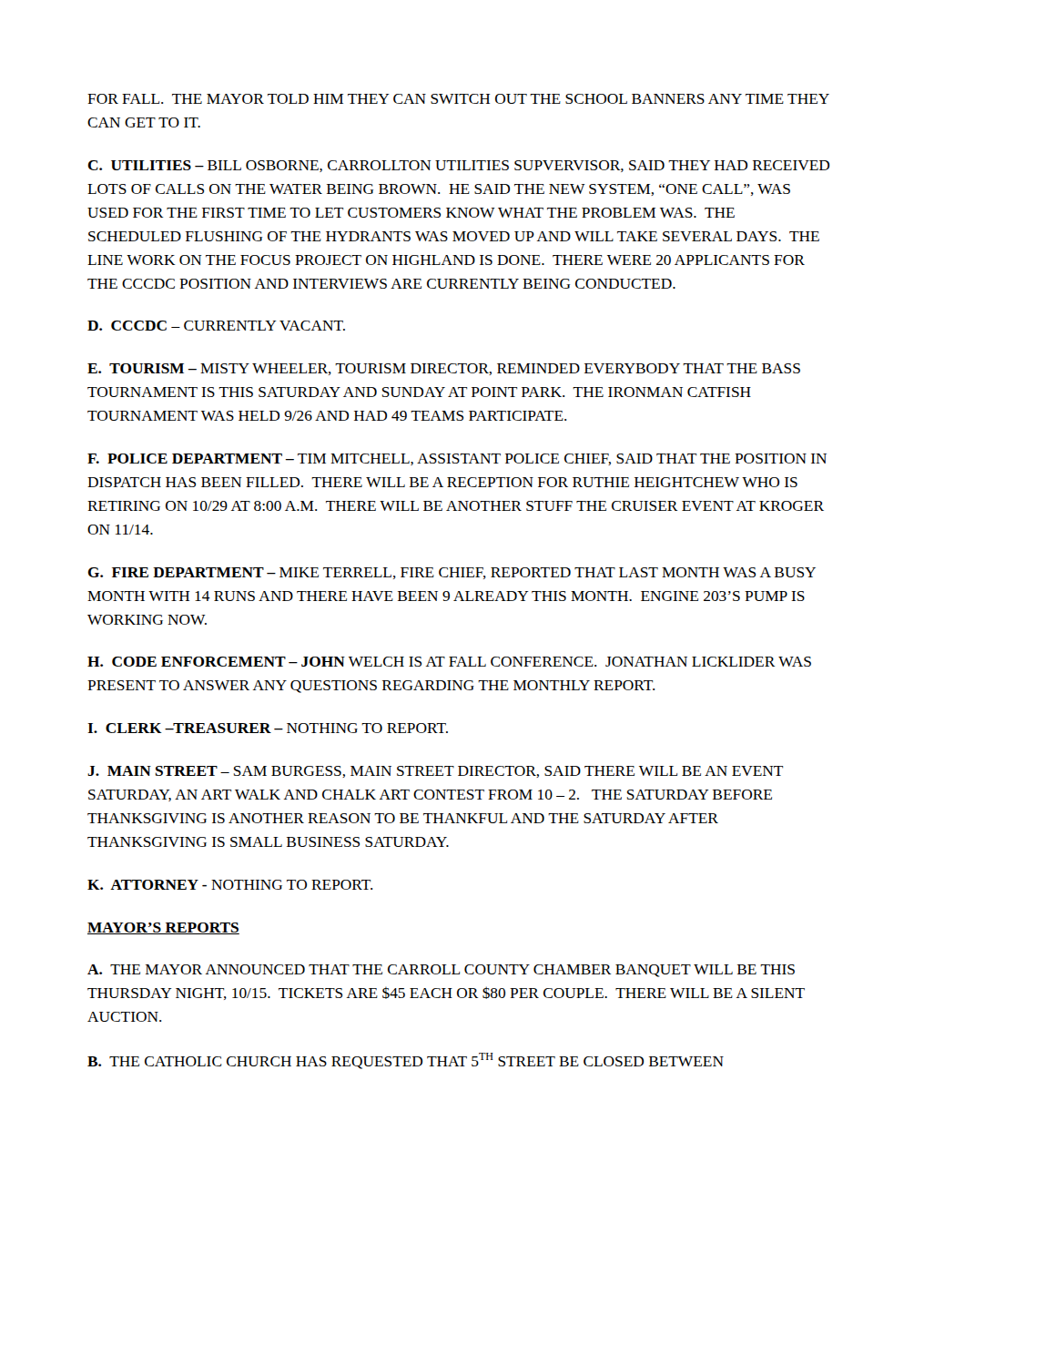FOR FALL. THE MAYOR TOLD HIM THEY CAN SWITCH OUT THE SCHOOL BANNERS ANY TIME THEY CAN GET TO IT.
C. UTILITIES – BILL OSBORNE, CARROLLTON UTILITIES SUPVERVISOR, SAID THEY HAD RECEIVED LOTS OF CALLS ON THE WATER BEING BROWN. HE SAID THE NEW SYSTEM, “ONE CALL”, WAS USED FOR THE FIRST TIME TO LET CUSTOMERS KNOW WHAT THE PROBLEM WAS. THE SCHEDULED FLUSHING OF THE HYDRANTS WAS MOVED UP AND WILL TAKE SEVERAL DAYS. THE LINE WORK ON THE FOCUS PROJECT ON HIGHLAND IS DONE. THERE WERE 20 APPLICANTS FOR THE CCCDC POSITION AND INTERVIEWS ARE CURRENTLY BEING CONDUCTED.
D. CCCDC – CURRENTLY VACANT.
E. TOURISM – MISTY WHEELER, TOURISM DIRECTOR, REMINDED EVERYBODY THAT THE BASS TOURNAMENT IS THIS SATURDAY AND SUNDAY AT POINT PARK. THE IRONMAN CATFISH TOURNAMENT WAS HELD 9/26 AND HAD 49 TEAMS PARTICIPATE.
F. POLICE DEPARTMENT – TIM MITCHELL, ASSISTANT POLICE CHIEF, SAID THAT THE POSITION IN DISPATCH HAS BEEN FILLED. THERE WILL BE A RECEPTION FOR RUTHIE HEIGHTCHEW WHO IS RETIRING ON 10/29 AT 8:00 A.M. THERE WILL BE ANOTHER STUFF THE CRUISER EVENT AT KROGER ON 11/14.
G. FIRE DEPARTMENT – MIKE TERRELL, FIRE CHIEF, REPORTED THAT LAST MONTH WAS A BUSY MONTH WITH 14 RUNS AND THERE HAVE BEEN 9 ALREADY THIS MONTH. ENGINE 203’S PUMP IS WORKING NOW.
H. CODE ENFORCEMENT – JOHN WELCH IS AT FALL CONFERENCE. JONATHAN LICKLIDER WAS PRESENT TO ANSWER ANY QUESTIONS REGARDING THE MONTHLY REPORT.
I. CLERK –TREASURER – NOTHING TO REPORT.
J. MAIN STREET – SAM BURGESS, MAIN STREET DIRECTOR, SAID THERE WILL BE AN EVENT SATURDAY, AN ART WALK AND CHALK ART CONTEST FROM 10 – 2. THE SATURDAY BEFORE THANKSGIVING IS ANOTHER REASON TO BE THANKFUL AND THE SATURDAY AFTER THANKSGIVING IS SMALL BUSINESS SATURDAY.
K. ATTORNEY - NOTHING TO REPORT.
MAYOR’S REPORTS
A. THE MAYOR ANNOUNCED THAT THE CARROLL COUNTY CHAMBER BANQUET WILL BE THIS THURSDAY NIGHT, 10/15. TICKETS ARE $45 EACH OR $80 PER COUPLE. THERE WILL BE A SILENT AUCTION.
B. THE CATHOLIC CHURCH HAS REQUESTED THAT 5TH STREET BE CLOSED BETWEEN